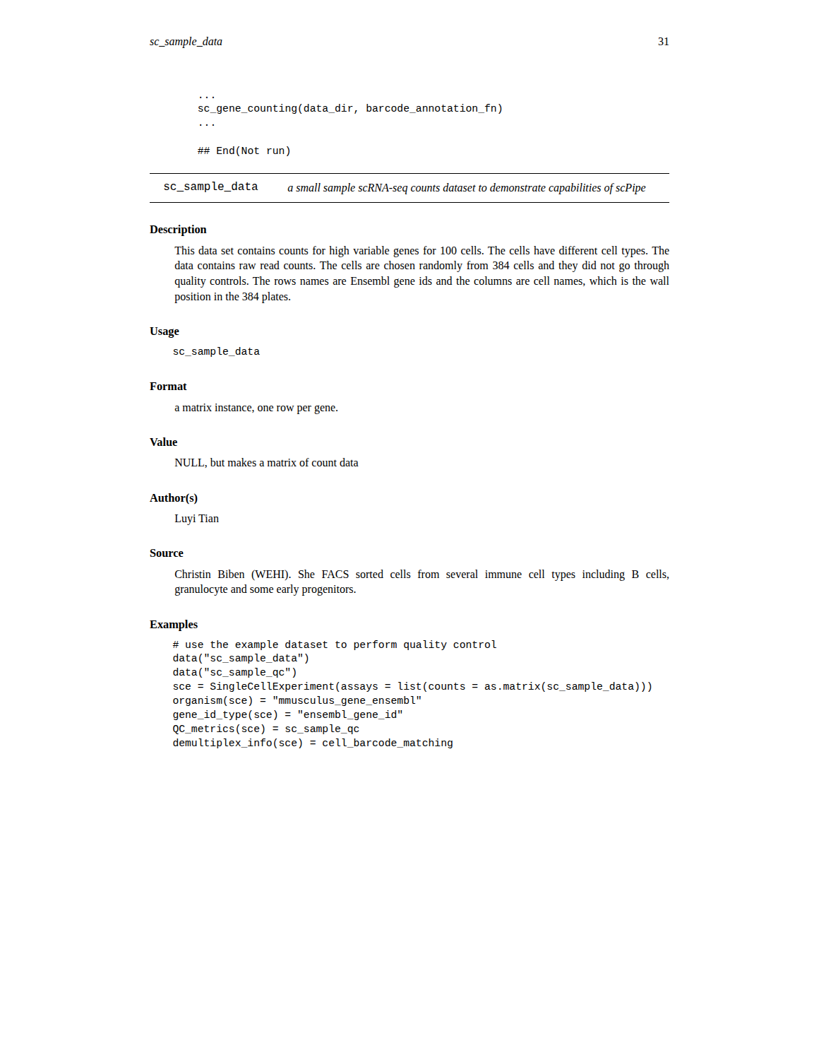sc_sample_data 31
    ...
    sc_gene_counting(data_dir, barcode_annotation_fn)
    ...

    ## End(Not run)
sc_sample_data
a small sample scRNA-seq counts dataset to demonstrate capabilities of scPipe
Description
This data set contains counts for high variable genes for 100 cells. The cells have different cell types. The data contains raw read counts. The cells are chosen randomly from 384 cells and they did not go through quality controls. The rows names are Ensembl gene ids and the columns are cell names, which is the wall position in the 384 plates.
Usage
sc_sample_data
Format
a matrix instance, one row per gene.
Value
NULL, but makes a matrix of count data
Author(s)
Luyi Tian
Source
Christin Biben (WEHI). She FACS sorted cells from several immune cell types including B cells, granulocyte and some early progenitors.
Examples
# use the example dataset to perform quality control
data("sc_sample_data")
data("sc_sample_qc")
sce = SingleCellExperiment(assays = list(counts = as.matrix(sc_sample_data)))
organism(sce) = "mmusculus_gene_ensembl"
gene_id_type(sce) = "ensembl_gene_id"
QC_metrics(sce) = sc_sample_qc
demultiplex_info(sce) = cell_barcode_matching